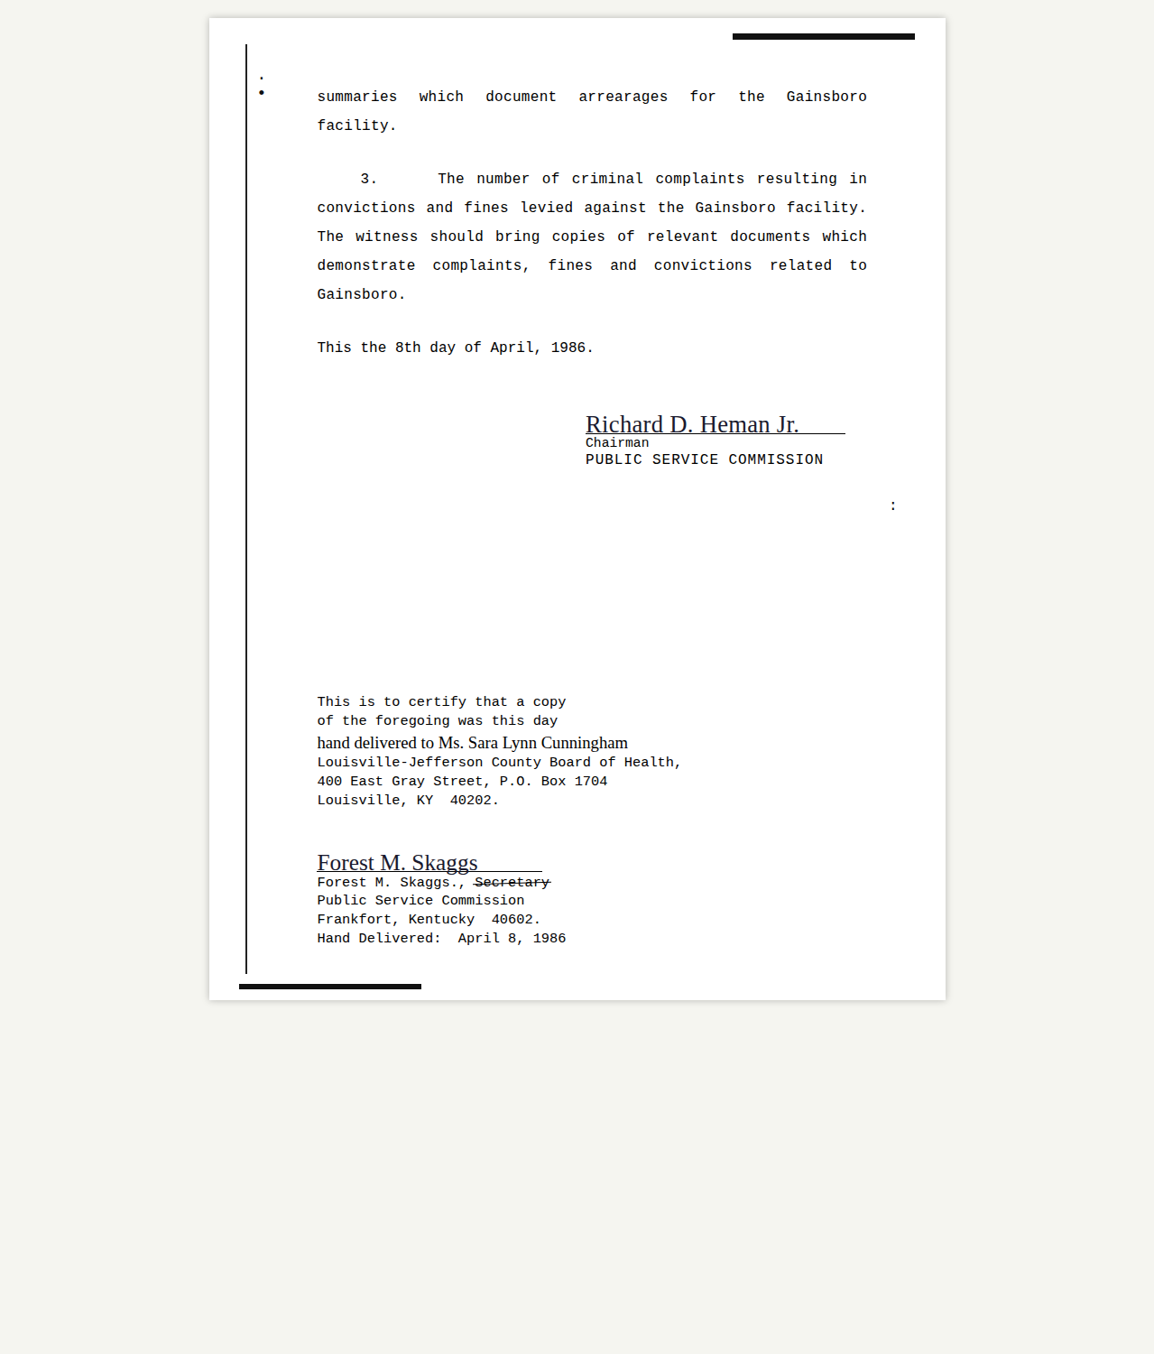.
•
summaries which document arrearages for the Gainsboro facility.
3. The number of criminal complaints resulting in convictions and fines levied against the Gainsboro facility. The witness should bring copies of relevant documents which demonstrate complaints, fines and convictions related to Gainsboro.
This the 8th day of April, 1986.
Richard D. Heman Jr.
Chairman
PUBLIC SERVICE COMMISSION
:
This is to certify that a copy
of the foregoing was this day
hand delivered to Ms. Sara Lynn Cunningham
Louisville-Jefferson County Board of Health,
400 East Gray Street, P.O. Box 1704
Louisville, KY 40202.
Forest M. Skaggs
Forest M. Skaggs., Secretary
Public Service Commission
Frankfort, Kentucky 40602.
Hand Delivered: April 8, 1986